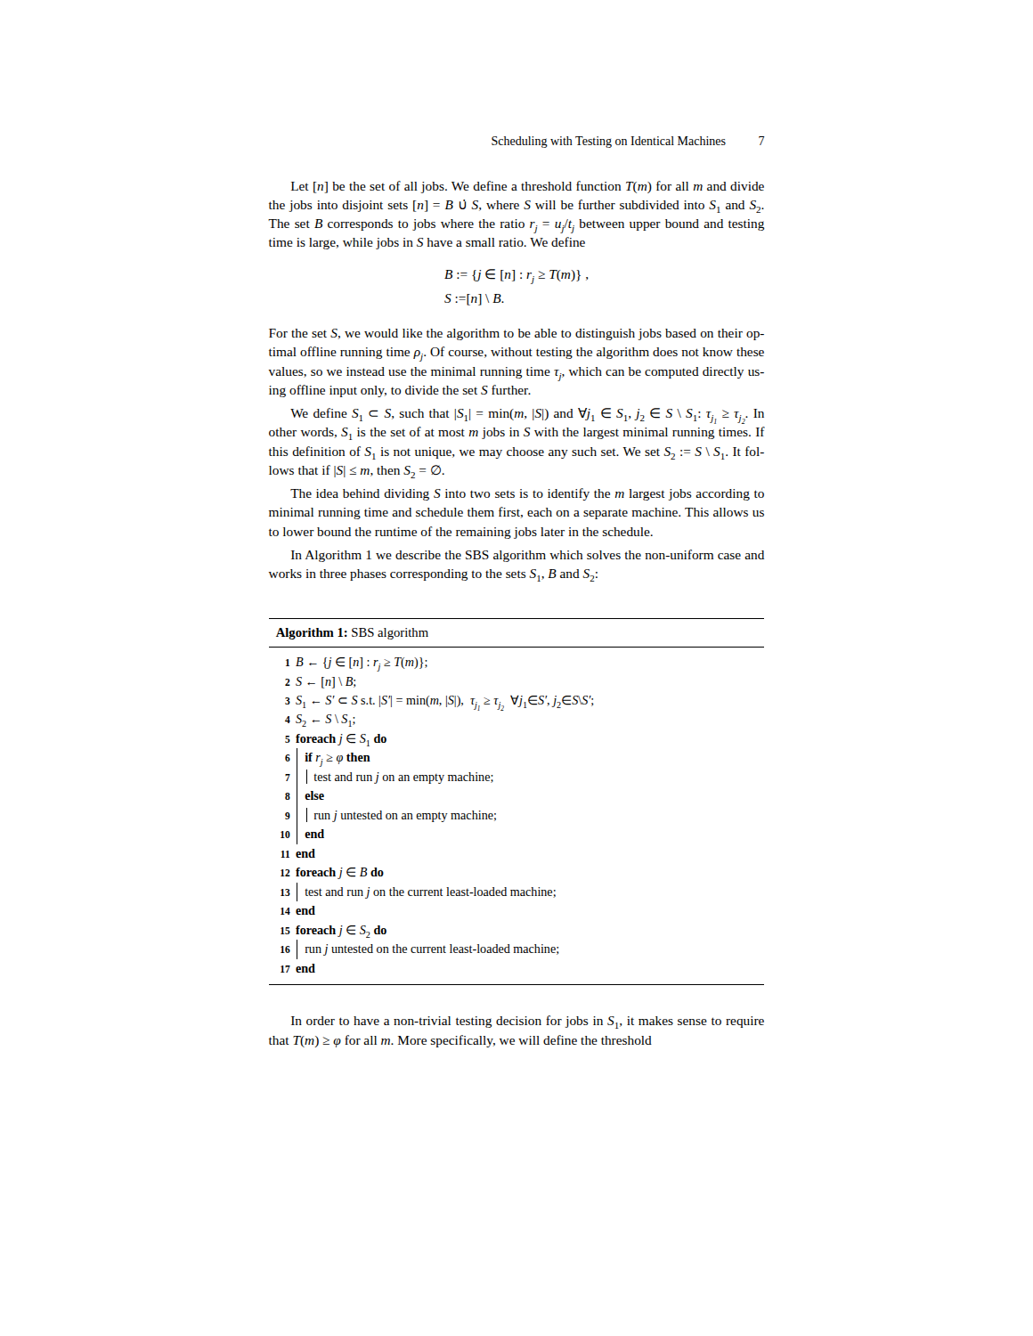Scheduling with Testing on Identical Machines 7
Let [n] be the set of all jobs. We define a threshold function T(m) for all m and divide the jobs into disjoint sets [n] = B ∪̇ S, where S will be further subdivided into S1 and S2. The set B corresponds to jobs where the ratio rj = uj/tj between upper bound and testing time is large, while jobs in S have a small ratio. We define
B := {j ∈ [n] : rj ≥ T(m)} , S :=[n] \ B.
For the set S, we would like the algorithm to be able to distinguish jobs based on their optimal offline running time ρj. Of course, without testing the algorithm does not know these values, so we instead use the minimal running time τj, which can be computed directly using offline input only, to divide the set S further.
We define S1 ⊂ S, such that |S1| = min(m, |S|) and ∀j1 ∈ S1, j2 ∈ S \ S1: τj1 ≥ τj2. In other words, S1 is the set of at most m jobs in S with the largest minimal running times. If this definition of S1 is not unique, we may choose any such set. We set S2 := S \ S1. It follows that if |S| ≤ m, then S2 = ∅.
The idea behind dividing S into two sets is to identify the m largest jobs according to minimal running time and schedule them first, each on a separate machine. This allows us to lower bound the runtime of the remaining jobs later in the schedule.
In Algorithm 1 we describe the SBS algorithm which solves the non-uniform case and works in three phases corresponding to the sets S1, B and S2:
Algorithm 1: SBS algorithm
1 B ← {j ∈ [n] : rj ≥ T(m)};
2 S ← [n] \ B;
3 S1 ← S′ ⊂ S s.t. |S′| = min(m, |S|), τj1 ≥ τj2 ∀j1∈S′, j2∈S\S′;
4 S2 ← S \ S1;
5 foreach j ∈ S1 do
6 if rj ≥ φ then
7 test and run j on an empty machine;
8 else
9 run j untested on an empty machine;
10 end
11 end
12 foreach j ∈ B do
13 test and run j on the current least-loaded machine;
14 end
15 foreach j ∈ S2 do
16 run j untested on the current least-loaded machine;
17 end
In order to have a non-trivial testing decision for jobs in S1, it makes sense to require that T(m) ≥ φ for all m. More specifically, we will define the threshold